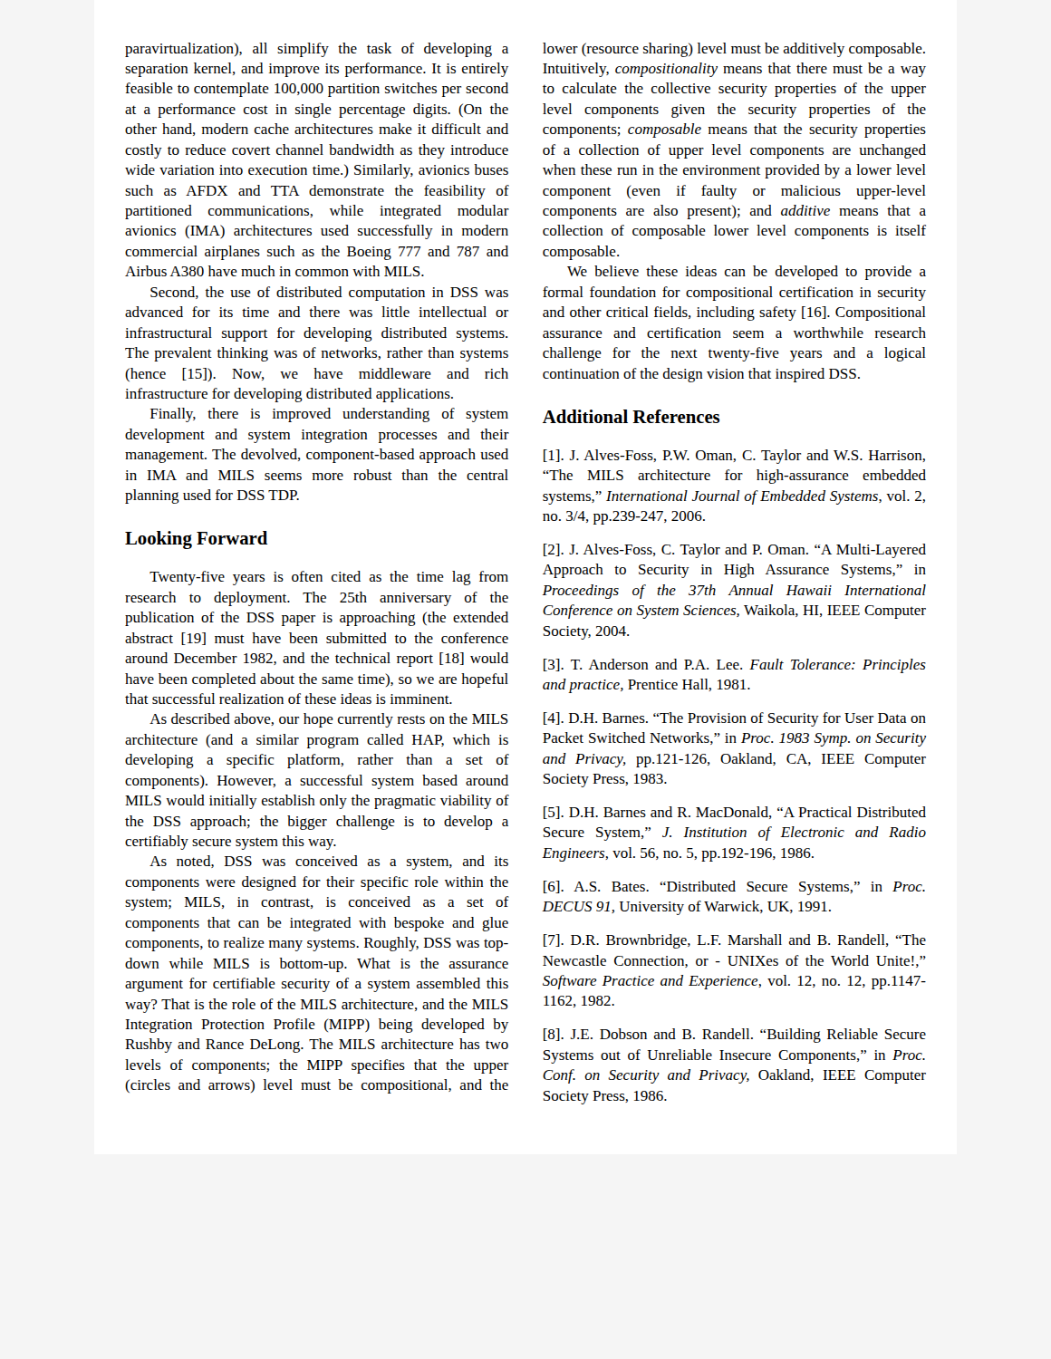paravirtualization), all simplify the task of developing a separation kernel, and improve its performance. It is entirely feasible to contemplate 100,000 partition switches per second at a performance cost in single percentage digits. (On the other hand, modern cache architectures make it difficult and costly to reduce covert channel bandwidth as they introduce wide variation into execution time.) Similarly, avionics buses such as AFDX and TTA demonstrate the feasibility of partitioned communications, while integrated modular avionics (IMA) architectures used successfully in modern commercial airplanes such as the Boeing 777 and 787 and Airbus A380 have much in common with MILS.
Second, the use of distributed computation in DSS was advanced for its time and there was little intellectual or infrastructural support for developing distributed systems. The prevalent thinking was of networks, rather than systems (hence [15]). Now, we have middleware and rich infrastructure for developing distributed applications.
Finally, there is improved understanding of system development and system integration processes and their management. The devolved, component-based approach used in IMA and MILS seems more robust than the central planning used for DSS TDP.
Looking Forward
Twenty-five years is often cited as the time lag from research to deployment. The 25th anniversary of the publication of the DSS paper is approaching (the extended abstract [19] must have been submitted to the conference around December 1982, and the technical report [18] would have been completed about the same time), so we are hopeful that successful realization of these ideas is imminent.
As described above, our hope currently rests on the MILS architecture (and a similar program called HAP, which is developing a specific platform, rather than a set of components). However, a successful system based around MILS would initially establish only the pragmatic viability of the DSS approach; the bigger challenge is to develop a certifiably secure system this way.
As noted, DSS was conceived as a system, and its components were designed for their specific role within the system; MILS, in contrast, is conceived as a set of components that can be integrated with bespoke and glue components, to realize many systems. Roughly, DSS was top-down while MILS is bottom-up. What is the assurance argument for certifiable security of a system assembled this way? That is the role of the MILS architecture, and the MILS Integration Protection Profile (MIPP) being developed by Rushby and Rance DeLong. The MILS architecture has two levels of components; the MIPP specifies that the upper (circles and arrows) level must be compositional, and the lower (resource sharing) level must be additively composable. Intuitively, compositionality means that there must be a way to calculate the collective security properties of the upper level components given the security properties of the components; composable means that the security properties of a collection of upper level components are unchanged when these run in the environment provided by a lower level component (even if faulty or malicious upper-level components are also present); and additive means that a collection of composable lower level components is itself composable.
We believe these ideas can be developed to provide a formal foundation for compositional certification in security and other critical fields, including safety [16]. Compositional assurance and certification seem a worthwhile research challenge for the next twenty-five years and a logical continuation of the design vision that inspired DSS.
Additional References
[1]. J. Alves-Foss, P.W. Oman, C. Taylor and W.S. Harrison, “The MILS architecture for high-assurance embedded systems,” International Journal of Embedded Systems, vol. 2, no. 3/4, pp.239-247, 2006.
[2]. J. Alves-Foss, C. Taylor and P. Oman. “A Multi-Layered Approach to Security in High Assurance Systems,” in Proceedings of the 37th Annual Hawaii International Conference on System Sciences, Waikola, HI, IEEE Computer Society, 2004.
[3]. T. Anderson and P.A. Lee. Fault Tolerance: Principles and practice, Prentice Hall, 1981.
[4]. D.H. Barnes. “The Provision of Security for User Data on Packet Switched Networks,” in Proc. 1983 Symp. on Security and Privacy, pp.121-126, Oakland, CA, IEEE Computer Society Press, 1983.
[5]. D.H. Barnes and R. MacDonald, “A Practical Distributed Secure System,” J. Institution of Electronic and Radio Engineers, vol. 56, no. 5, pp.192-196, 1986.
[6]. A.S. Bates. “Distributed Secure Systems,” in Proc. DECUS 91, University of Warwick, UK, 1991.
[7]. D.R. Brownbridge, L.F. Marshall and B. Randell, “The Newcastle Connection, or - UNIXes of the World Unite!,” Software Practice and Experience, vol. 12, no. 12, pp.1147-1162, 1982.
[8]. J.E. Dobson and B. Randell. “Building Reliable Secure Systems out of Unreliable Insecure Components,” in Proc. Conf. on Security and Privacy, Oakland, IEEE Computer Society Press, 1986.